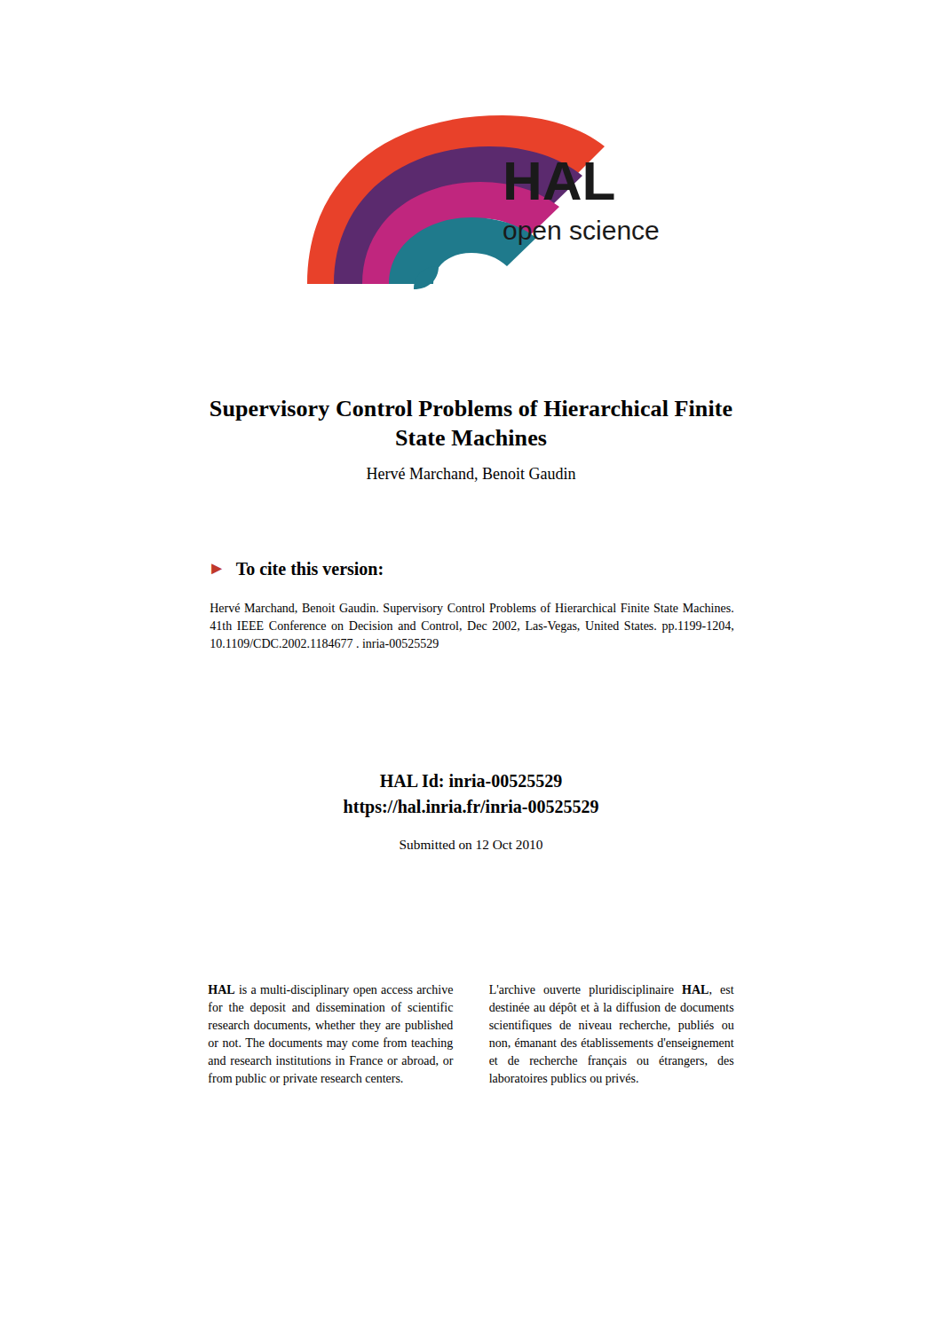HAL open science
Supervisory Control Problems of Hierarchical Finite
State Machines
Hervé Marchand, Benoit Gaudin
►To cite this version:
Hervé Marchand, Benoit Gaudin. Supervisory Control Problems of Hierarchical Finite State Machines. 41th IEEE Conference on Decision and Control, Dec 2002, Las-Vegas, United States. pp.1199-1204, 10.1109/CDC.2002.1184677 . inria-00525529
HAL Id: inria-00525529
https://hal.inria.fr/inria-00525529
Submitted on 12 Oct 2010
HAL is a multi-disciplinary open access archive for the deposit and dissemination of scientific research documents, whether they are published or not. The documents may come from teaching and research institutions in France or abroad, or from public or private research centers.
L'archive ouverte pluridisciplinaire HAL, est destinée au dépôt et à la diffusion de documents scientifiques de niveau recherche, publiés ou non, émanant des établissements d'enseignement et de recherche français ou étrangers, des laboratoires publics ou privés.